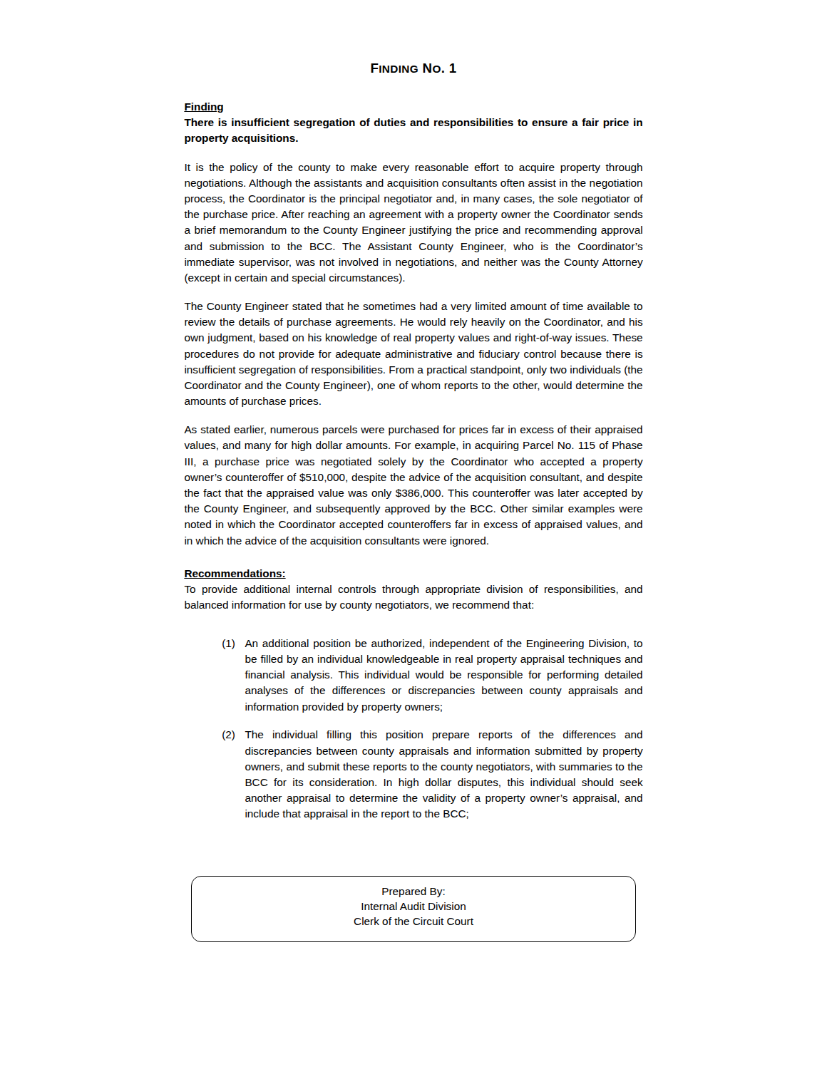FINDING NO. 1
Finding
There is insufficient segregation of duties and responsibilities to ensure a fair price in property acquisitions.
It is the policy of the county to make every reasonable effort to acquire property through negotiations. Although the assistants and acquisition consultants often assist in the negotiation process, the Coordinator is the principal negotiator and, in many cases, the sole negotiator of the purchase price. After reaching an agreement with a property owner the Coordinator sends a brief memorandum to the County Engineer justifying the price and recommending approval and submission to the BCC. The Assistant County Engineer, who is the Coordinator’s immediate supervisor, was not involved in negotiations, and neither was the County Attorney (except in certain and special circumstances).
The County Engineer stated that he sometimes had a very limited amount of time available to review the details of purchase agreements. He would rely heavily on the Coordinator, and his own judgment, based on his knowledge of real property values and right-of-way issues. These procedures do not provide for adequate administrative and fiduciary control because there is insufficient segregation of responsibilities. From a practical standpoint, only two individuals (the Coordinator and the County Engineer), one of whom reports to the other, would determine the amounts of purchase prices.
As stated earlier, numerous parcels were purchased for prices far in excess of their appraised values, and many for high dollar amounts. For example, in acquiring Parcel No. 115 of Phase III, a purchase price was negotiated solely by the Coordinator who accepted a property owner’s counteroffer of $510,000, despite the advice of the acquisition consultant, and despite the fact that the appraised value was only $386,000. This counteroffer was later accepted by the County Engineer, and subsequently approved by the BCC. Other similar examples were noted in which the Coordinator accepted counteroffers far in excess of appraised values, and in which the advice of the acquisition consultants were ignored.
Recommendations:
To provide additional internal controls through appropriate division of responsibilities, and balanced information for use by county negotiators, we recommend that:
(1) An additional position be authorized, independent of the Engineering Division, to be filled by an individual knowledgeable in real property appraisal techniques and financial analysis. This individual would be responsible for performing detailed analyses of the differences or discrepancies between county appraisals and information provided by property owners;
(2) The individual filling this position prepare reports of the differences and discrepancies between county appraisals and information submitted by property owners, and submit these reports to the county negotiators, with summaries to the BCC for its consideration. In high dollar disputes, this individual should seek another appraisal to determine the validity of a property owner’s appraisal, and include that appraisal in the report to the BCC;
Prepared By:
Internal Audit Division
Clerk of the Circuit Court